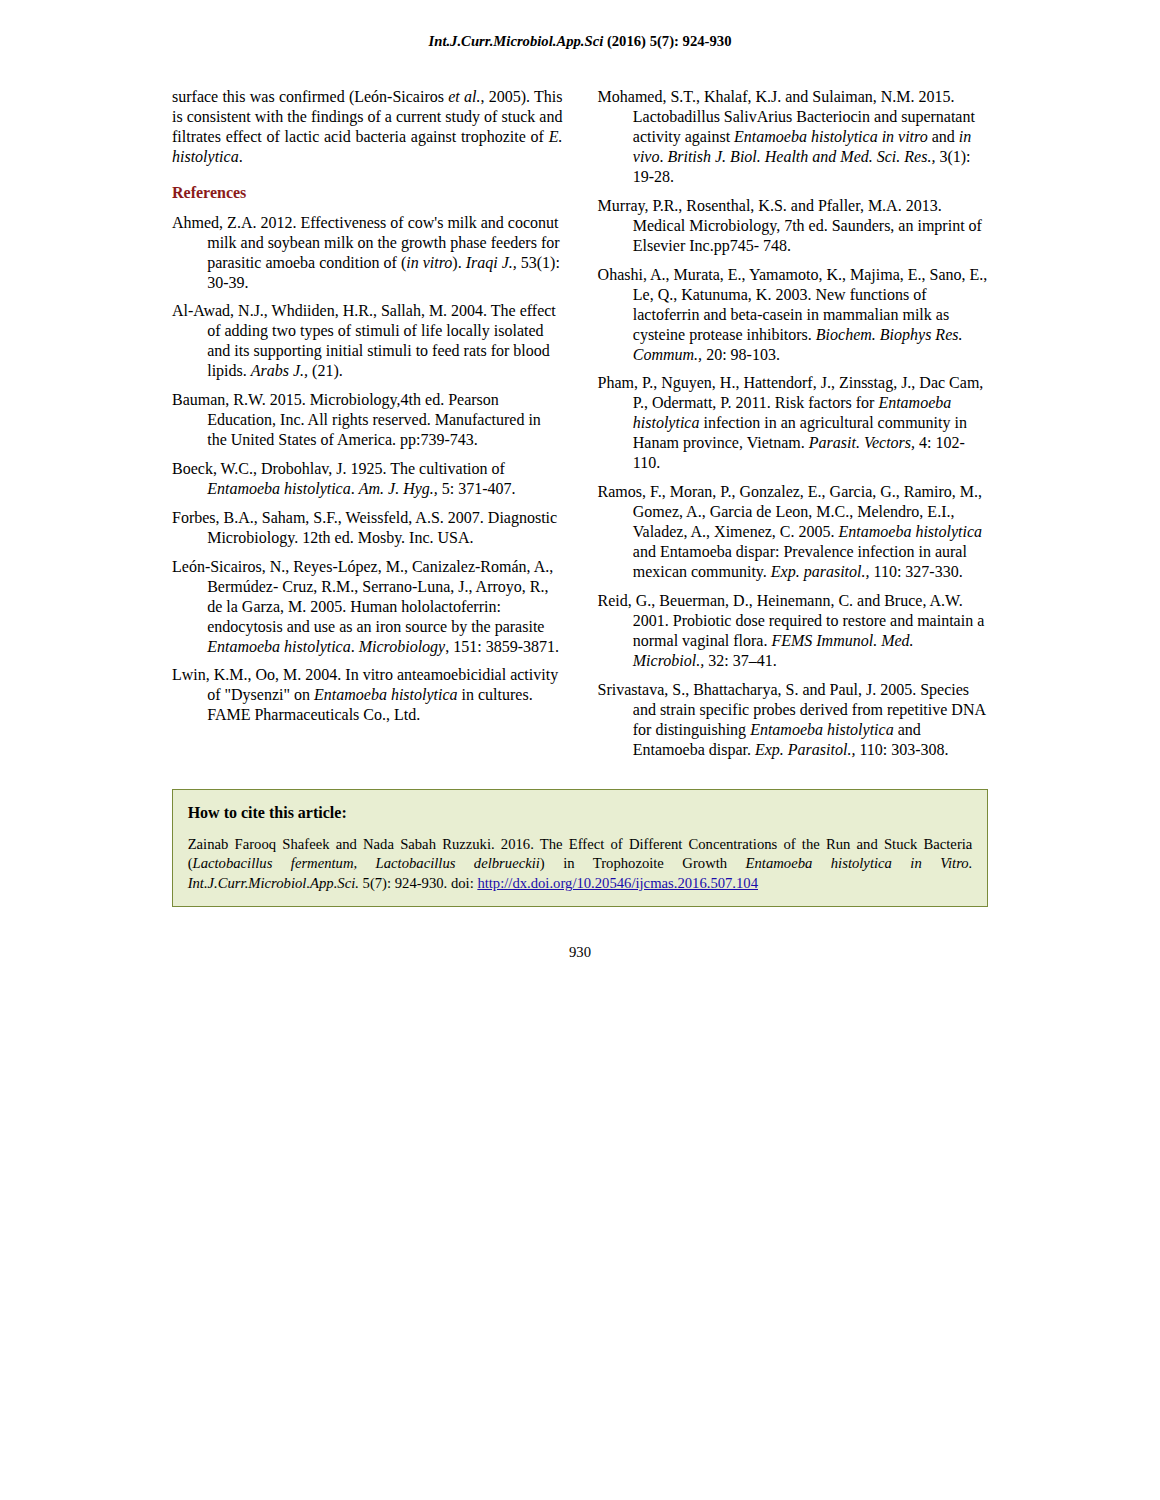Int.J.Curr.Microbiol.App.Sci (2016) 5(7): 924-930
surface this was confirmed (León-Sicairos et al., 2005). This is consistent with the findings of a current study of stuck and filtrates effect of lactic acid bacteria against trophozite of E. histolytica.
References
Ahmed, Z.A. 2012. Effectiveness of cow's milk and coconut milk and soybean milk on the growth phase feeders for parasitic amoeba condition of (in vitro). Iraqi J., 53(1): 30-39.
Al-Awad, N.J., Whdiiden, H.R., Sallah, M. 2004. The effect of adding two types of stimuli of life locally isolated and its supporting initial stimuli to feed rats for blood lipids. Arabs J., (21).
Bauman, R.W. 2015. Microbiology,4th ed. Pearson Education, Inc. All rights reserved. Manufactured in the United States of America. pp:739-743.
Boeck, W.C., Drobohlav, J. 1925. The cultivation of Entamoeba histolytica. Am. J. Hyg., 5: 371-407.
Forbes, B.A., Saham, S.F., Weissfeld, A.S. 2007. Diagnostic Microbiology. 12th ed. Mosby. Inc. USA.
León-Sicairos, N., Reyes-López, M., Canizalez-Román, A., Bermúdez- Cruz, R.M., Serrano-Luna, J., Arroyo, R., de la Garza, M. 2005. Human hololactoferrin: endocytosis and use as an iron source by the parasite Entamoeba histolytica. Microbiology, 151: 3859-3871.
Lwin, K.M., Oo, M. 2004. In vitro anteamoebicidial activity of "Dysenzi" on Entamoeba histolytica in cultures. FAME Pharmaceuticals Co., Ltd.
Mohamed, S.T., Khalaf, K.J. and Sulaiman, N.M. 2015. Lactobadillus SalivArius Bacteriocin and supernatant activity against Entamoeba histolytica in vitro and in vivo. British J. Biol. Health and Med. Sci. Res., 3(1): 19-28.
Murray, P.R., Rosenthal, K.S. and Pfaller, M.A. 2013. Medical Microbiology, 7th ed. Saunders, an imprint of Elsevier Inc.pp745- 748.
Ohashi, A., Murata, E., Yamamoto, K., Majima, E., Sano, E., Le, Q., Katunuma, K. 2003. New functions of lactoferrin and beta-casein in mammalian milk as cysteine protease inhibitors. Biochem. Biophys Res. Commum., 20: 98-103.
Pham, P., Nguyen, H., Hattendorf, J., Zinsstag, J., Dac Cam, P., Odermatt, P. 2011. Risk factors for Entamoeba histolytica infection in an agricultural community in Hanam province, Vietnam. Parasit. Vectors, 4: 102-110.
Ramos, F., Moran, P., Gonzalez, E., Garcia, G., Ramiro, M., Gomez, A., Garcia de Leon, M.C., Melendro, E.I., Valadez, A., Ximenez, C. 2005. Entamoeba histolytica and Entamoeba dispar: Prevalence infection in aural mexican community. Exp. parasitol., 110: 327-330.
Reid, G., Beuerman, D., Heinemann, C. and Bruce, A.W. 2001. Probiotic dose required to restore and maintain a normal vaginal flora. FEMS Immunol. Med. Microbiol., 32: 37–41.
Srivastava, S., Bhattacharya, S. and Paul, J. 2005. Species and strain specific probes derived from repetitive DNA for distinguishing Entamoeba histolytica and Entamoeba dispar. Exp. Parasitol., 110: 303-308.
How to cite this article:
Zainab Farooq Shafeek and Nada Sabah Ruzzuki. 2016. The Effect of Different Concentrations of the Run and Stuck Bacteria (Lactobacillus fermentum, Lactobacillus delbrueckii) in Trophozoite Growth Entamoeba histolytica in Vitro. Int.J.Curr.Microbiol.App.Sci. 5(7): 924-930. doi: http://dx.doi.org/10.20546/ijcmas.2016.507.104
930